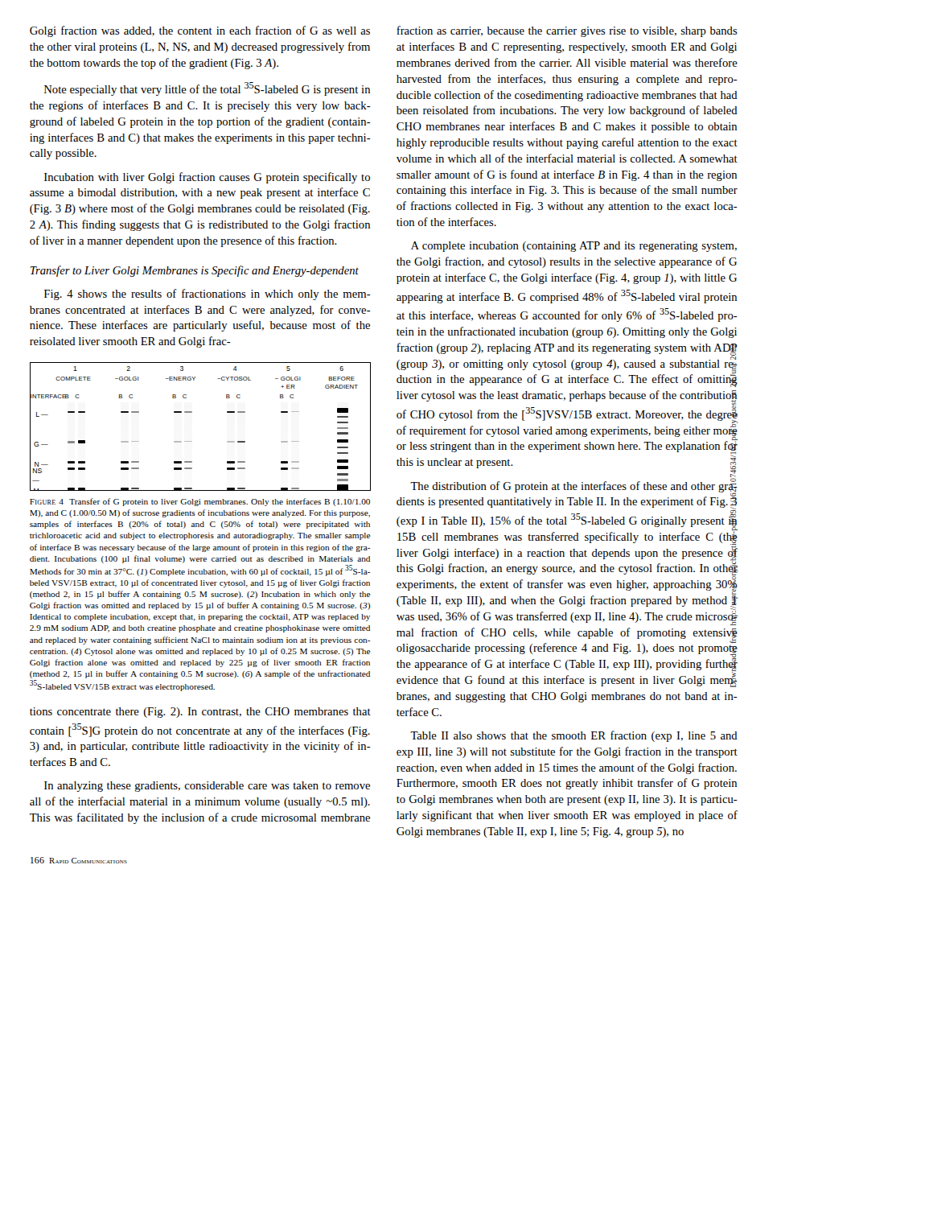Downloaded from http://rupress.org/jcb/article-pdf/89/1/162/1074634/162.pdf by guest on 24 June 2022
Golgi fraction was added, the content in each fraction of G as well as the other viral proteins (L, N, NS, and M) decreased progressively from the bottom towards the top of the gradient (Fig. 3 A).
Note especially that very little of the total 35S-labeled G is present in the regions of interfaces B and C. It is precisely this very low background of labeled G protein in the top portion of the gradient (containing interfaces B and C) that makes the experiments in this paper technically possible.
Incubation with liver Golgi fraction causes G protein specifically to assume a bimodal distribution, with a new peak present at interface C (Fig. 3 B) where most of the Golgi membranes could be reisolated (Fig. 2 A). This finding suggests that G is redistributed to the Golgi fraction of liver in a manner dependent upon the presence of this fraction.
Transfer to Liver Golgi Membranes is Specific and Energy-dependent
Fig. 4 shows the results of fractionations in which only the membranes concentrated at interfaces B and C were analyzed, for convenience. These interfaces are particularly useful, because most of the reisolated liver smooth ER and Golgi frac-
1
2
3
4
5
6
COMPLETE
−GOLGI
−ENERGY
−CYTOSOL
− GOLGI
+ ER
BEFORE
GRADIENT
INTERFACE
B C
B C
B C
B C
B C
L — G — N — NS — M —
Figure 4 Transfer of G protein to liver Golgi membranes. Only the interfaces B (1.10/1.00 M), and C (1.00/0.50 M) of sucrose gradients of incubations were analyzed. For this purpose, samples of interfaces B (20% of total) and C (50% of total) were precipitated with trichloroacetic acid and subject to electrophoresis and autoradiography. The smaller sample of interface B was necessary because of the large amount of protein in this region of the gradient. Incubations (100 µl final volume) were carried out as described in Materials and Methods for 30 min at 37°C. (1) Complete incubation, with 60 µl of cocktail, 15 µl of 35S-labeled VSV/15B extract, 10 µl of concentrated liver cytosol, and 15 µg of liver Golgi fraction (method 2, in 15 µl buffer A containing 0.5 M sucrose). (2) Incubation in which only the Golgi fraction was omitted and replaced by 15 µl of buffer A containing 0.5 M sucrose. (3) Identical to complete incubation, except that, in preparing the cocktail, ATP was replaced by 2.9 mM sodium ADP, and both creatine phosphate and creatine phosphokinase were omitted and replaced by water containing sufficient NaCl to maintain sodium ion at its previous concentration. (4) Cytosol alone was omitted and replaced by 10 µl of 0.25 M sucrose. (5) The Golgi fraction alone was omitted and replaced by 225 µg of liver smooth ER fraction (method 2, 15 µl in buffer A containing 0.5 M sucrose). (6) A sample of the unfractionated 35S-labeled VSV/15B extract was electrophoresed.
tions concentrate there (Fig. 2). In contrast, the CHO membranes that contain [35S]G protein do not concentrate at any of the interfaces (Fig. 3) and, in particular, contribute little radioactivity in the vicinity of interfaces B and C.
In analyzing these gradients, considerable care was taken to remove all of the interfacial material in a minimum volume (usually ~0.5 ml). This was facilitated by the inclusion of a crude microsomal membrane fraction as carrier, because the carrier gives rise to visible, sharp bands at interfaces B and C representing, respectively, smooth ER and Golgi membranes derived from the carrier. All visible material was therefore harvested from the interfaces, thus ensuring a complete and reproducible collection of the cosedimenting radioactive membranes that had been reisolated from incubations. The very low background of labeled CHO membranes near interfaces B and C makes it possible to obtain highly reproducible results without paying careful attention to the exact volume in which all of the interfacial material is collected. A somewhat smaller amount of G is found at interface B in Fig. 4 than in the region containing this interface in Fig. 3. This is because of the small number of fractions collected in Fig. 3 without any attention to the exact location of the interfaces.
A complete incubation (containing ATP and its regenerating system, the Golgi fraction, and cytosol) results in the selective appearance of G protein at interface C, the Golgi interface (Fig. 4, group 1), with little G appearing at interface B. G comprised 48% of 35S-labeled viral protein at this interface, whereas G accounted for only 6% of 35S-labeled protein in the unfractionated incubation (group 6). Omitting only the Golgi fraction (group 2), replacing ATP and its regenerating system with ADP (group 3), or omitting only cytosol (group 4), caused a substantial reduction in the appearance of G at interface C. The effect of omitting liver cytosol was the least dramatic, perhaps because of the contribution of CHO cytosol from the [35S]VSV/15B extract. Moreover, the degree of requirement for cytosol varied among experiments, being either more or less stringent than in the experiment shown here. The explanation for this is unclear at present.
The distribution of G protein at the interfaces of these and other gradients is presented quantitatively in Table II. In the experiment of Fig. 3 (exp I in Table II), 15% of the total 35S-labeled G originally present in 15B cell membranes was transferred specifically to interface C (the liver Golgi interface) in a reaction that depends upon the presence of this Golgi fraction, an energy source, and the cytosol fraction. In other experiments, the extent of transfer was even higher, approaching 30% (Table II, exp III), and when the Golgi fraction prepared by method 1 was used, 36% of G was transferred (exp II, line 4). The crude microsomal fraction of CHO cells, while capable of promoting extensive oligosaccharide processing (reference 4 and Fig. 1), does not promote the appearance of G at interface C (Table II, exp III), providing further evidence that G found at this interface is present in liver Golgi membranes, and suggesting that CHO Golgi membranes do not band at interface C.
Table II also shows that the smooth ER fraction (exp I, line 5 and exp III, line 3) will not substitute for the Golgi fraction in the transport reaction, even when added in 15 times the amount of the Golgi fraction. Furthermore, smooth ER does not greatly inhibit transfer of G protein to Golgi membranes when both are present (exp II, line 3). It is particularly significant that when liver smooth ER was employed in place of Golgi membranes (Table II, exp I, line 5; Fig. 4, group 5), no
166 Rapid Communications